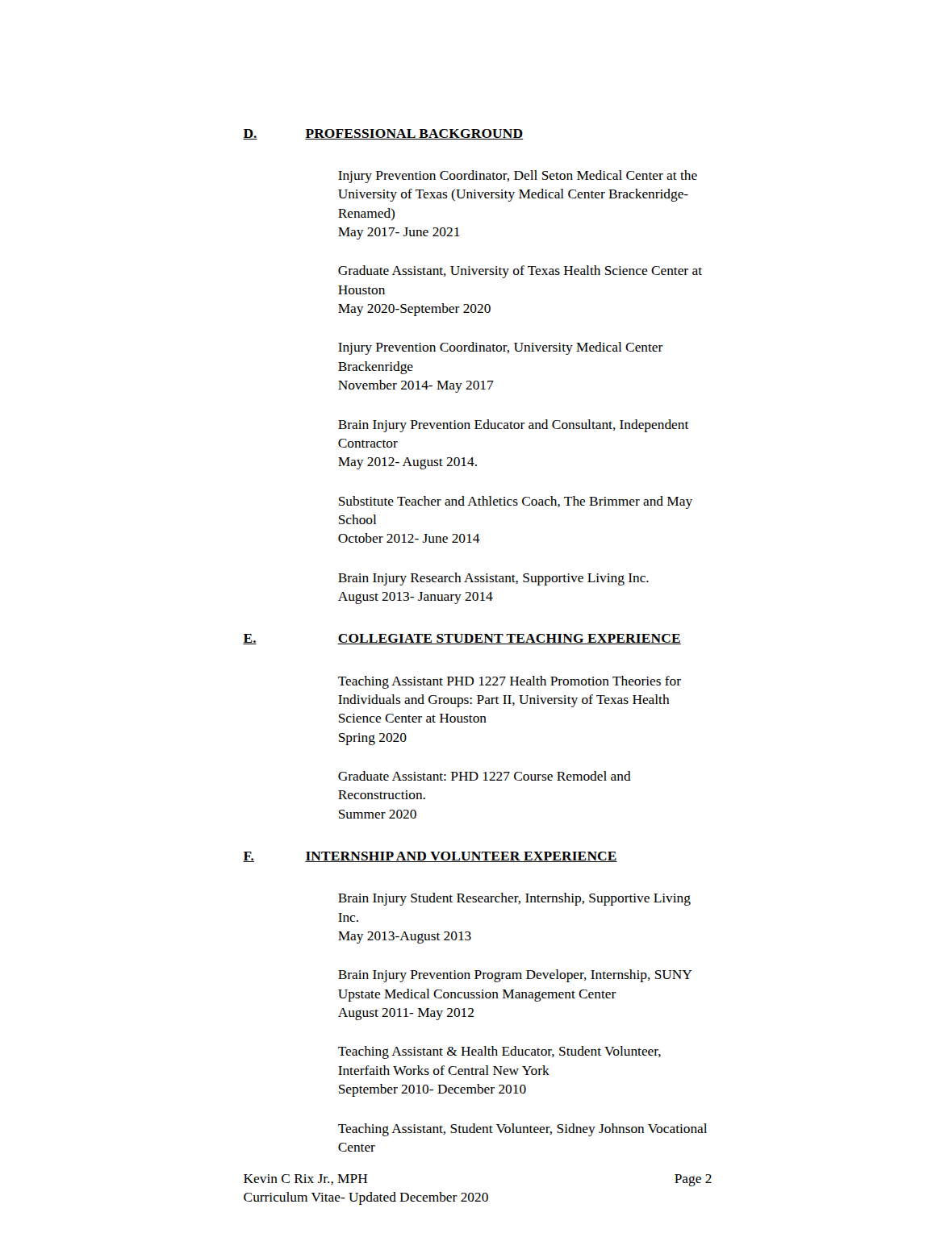D.
PROFESSIONAL BACKGROUND
Injury Prevention Coordinator, Dell Seton Medical Center at the University of Texas (University Medical Center Brackenridge-Renamed)
May 2017- June 2021
Graduate Assistant, University of Texas Health Science Center at Houston
May 2020-September 2020
Injury Prevention Coordinator, University Medical Center Brackenridge
November 2014- May 2017
Brain Injury Prevention Educator and Consultant, Independent Contractor
May 2012- August 2014.
Substitute Teacher and Athletics Coach, The Brimmer and May School
October 2012- June 2014
Brain Injury Research Assistant, Supportive Living Inc.
August 2013- January 2014
E.
COLLEGIATE STUDENT TEACHING EXPERIENCE
Teaching Assistant PHD 1227 Health Promotion Theories for Individuals and Groups: Part II, University of Texas Health Science Center at Houston
Spring 2020
Graduate Assistant: PHD 1227 Course Remodel and Reconstruction.
Summer 2020
F.
INTERNSHIP AND VOLUNTEER EXPERIENCE
Brain Injury Student Researcher, Internship, Supportive Living Inc.
May 2013-August 2013
Brain Injury Prevention Program Developer, Internship, SUNY Upstate Medical Concussion Management Center
August 2011- May 2012
Teaching Assistant & Health Educator, Student Volunteer, Interfaith Works of Central New York
September 2010- December 2010
Teaching Assistant, Student Volunteer, Sidney Johnson Vocational Center
Kevin C Rix Jr., MPH
Curriculum Vitae- Updated December 2020
Page 2